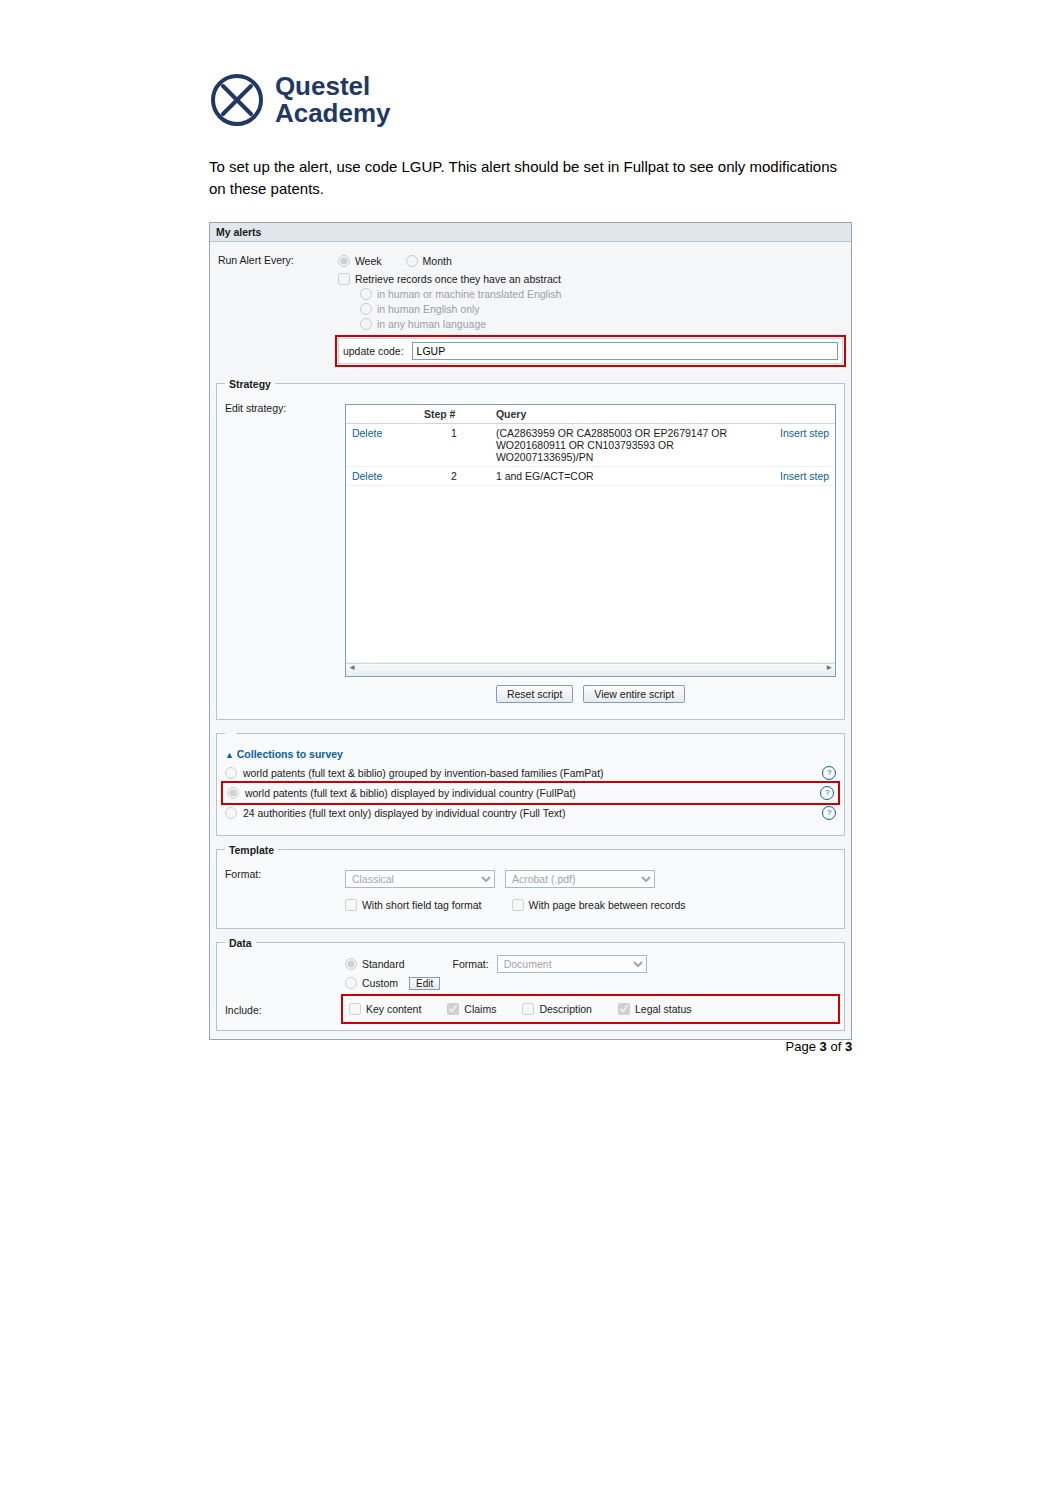QuestelAcademy
To set up the alert, use code LGUP. This alert should be set in Fullpat to see only modifications on these patents.
My alerts
Run Alert Every:
Week Month
Retrieve records once they have an abstract
in human or machine translated English
in human English only
in any human language
update code:
Strategy
Edit strategy:
| | Step # | Query | |
| --- | --- | --- | --- |
| Delete | 1 | (CA2863959 OR CA2885003 OR EP2679147 OR WO201680911 OR CN103793593 OR WO2007133695)/PN | Insert step |
| Delete | 2 | 1 and EG/ACT=COR | Insert step |
Reset script View entire script
▲ Collections to survey
world patents (full text & biblio) grouped by invention-based families (FamPat) ?
world patents (full text & biblio) displayed by individual country (FullPat) ?
24 authorities (full text only) displayed by individual country (Full Text) ?
Template
Format:
Classical Acrobat (.pdf)
With short field tag format With page break between records
Data
Standard Format: Document
Custom Edit
Include:
Key content Claims Description Legal status
Page 3 of 3